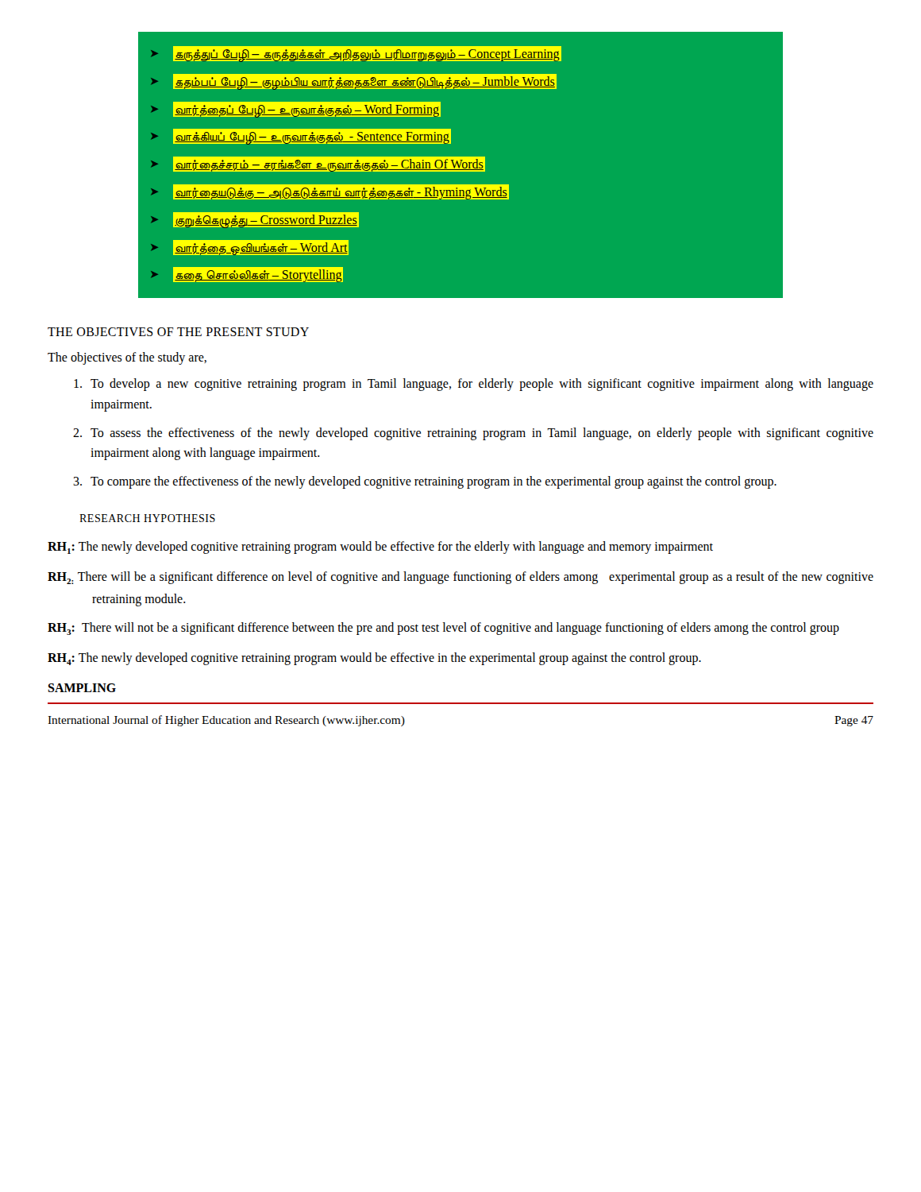கருத்துப் பேழி – கருத்துக்கள் அறிதலும் பரிமாறுதலும் – Concept Learning
கதம்பப் பேழி – குழம்பிய வார்த்தைகளை கண்டுபிடித்தல் – Jumble Words
வார்த்தைப் பேழி – உருவாக்குதல் – Word Forming
வாக்கியப் பேழி – உருவாக்குதல் - Sentence Forming
வார்தைச்சரம் – சரங்களை உருவாக்குதல் – Chain Of Words
வார்தையடுக்கு – அடுகடுக்காய் வார்த்தைகள் - Rhyming Words
குறுக்கெழுத்து – Crossword Puzzles
வார்த்தை ஒவியங்கள் – Word Art
கதை சொல்லிகள் – Storytelling
THE OBJECTIVES OF THE PRESENT STUDY
The objectives of the study are,
To develop a new cognitive retraining program in Tamil language, for elderly people with significant cognitive impairment along with language impairment.
To assess the effectiveness of the newly developed cognitive retraining program in Tamil language, on elderly people with significant cognitive impairment along with language impairment.
To compare the effectiveness of the newly developed cognitive retraining program in the experimental group against the control group.
RESEARCH HYPOTHESIS
RH1: The newly developed cognitive retraining program would be effective for the elderly with language and memory impairment
RH2: There will be a significant difference on level of cognitive and language functioning of elders among experimental group as a result of the new cognitive retraining module.
RH3: There will not be a significant difference between the pre and post test level of cognitive and language functioning of elders among the control group
RH4: The newly developed cognitive retraining program would be effective in the experimental group against the control group.
SAMPLING
International Journal of Higher Education and Research (www.ijher.com) Page 47